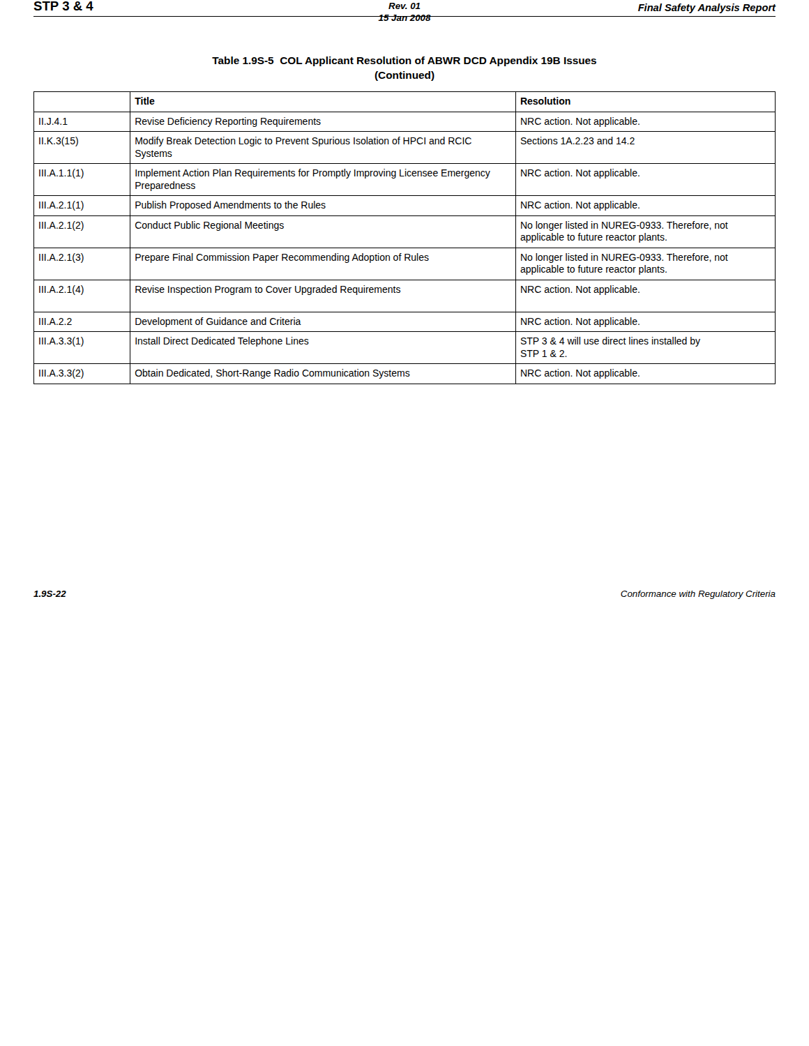Rev. 01
15 Jan 2008
STP 3 & 4
Final Safety Analysis Report
Table 1.9S-5 COL Applicant Resolution of ABWR DCD Appendix 19B Issues
(Continued)
| | Title | Resolution |
| --- | --- | --- |
| II.J.4.1 | Revise Deficiency Reporting Requirements | NRC action. Not applicable. |
| II.K.3(15) | Modify Break Detection Logic to Prevent Spurious Isolation of HPCI and RCIC Systems | Sections 1A.2.23 and 14.2 |
| III.A.1.1(1) | Implement Action Plan Requirements for Promptly Improving Licensee Emergency Preparedness | NRC action. Not applicable. |
| III.A.2.1(1) | Publish Proposed Amendments to the Rules | NRC action. Not applicable. |
| III.A.2.1(2) | Conduct Public Regional Meetings | No longer listed in NUREG-0933. Therefore, not applicable to future reactor plants. |
| III.A.2.1(3) | Prepare Final Commission Paper Recommending Adoption of Rules | No longer listed in NUREG-0933. Therefore, not applicable to future reactor plants. |
| III.A.2.1(4) | Revise Inspection Program to Cover Upgraded Requirements | NRC action. Not applicable. |
| III.A.2.2 | Development of Guidance and Criteria | NRC action. Not applicable. |
| III.A.3.3(1) | Install Direct Dedicated Telephone Lines | STP 3 & 4 will use direct lines installed by STP 1 & 2. |
| III.A.3.3(2) | Obtain Dedicated, Short-Range Radio Communication Systems | NRC action. Not applicable. |
1.9S-22
Conformance with Regulatory Criteria